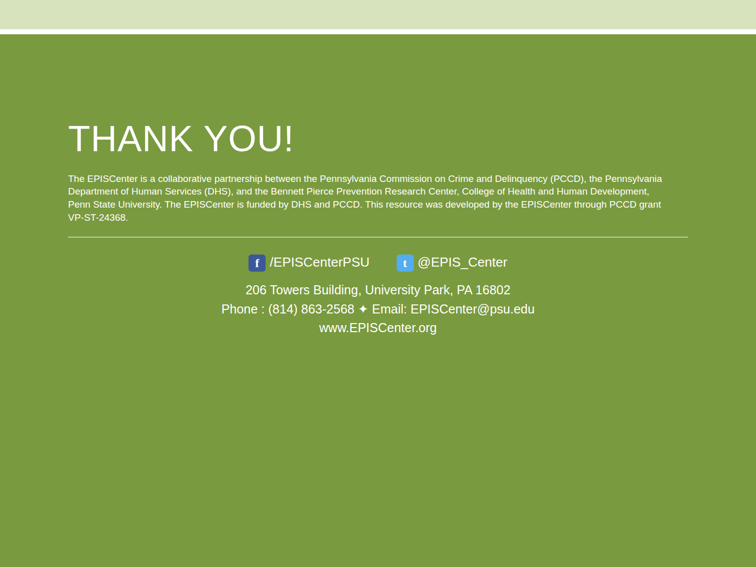THANK YOU!
The EPISCenter is a collaborative partnership between the Pennsylvania Commission on Crime and Delinquency (PCCD), the Pennsylvania Department of Human Services (DHS), and the Bennett Pierce Prevention Research Center, College of Health and Human Development, Penn State University. The EPISCenter is funded by DHS and PCCD. This resource was developed by the EPISCenter through PCCD grant VP-ST-24368.
f/EPISCenterPSU t@EPIS_Center
206 Towers Building, University Park, PA 16802
Phone : (814) 863-2568 ✦ Email: EPISCenter@psu.edu
www.EPISCenter.org